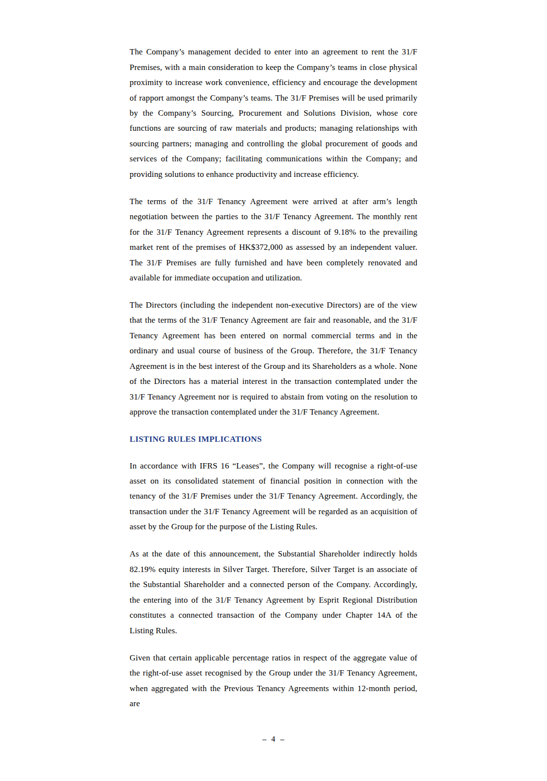The Company’s management decided to enter into an agreement to rent the 31/F Premises, with a main consideration to keep the Company’s teams in close physical proximity to increase work convenience, efficiency and encourage the development of rapport amongst the Company’s teams. The 31/F Premises will be used primarily by the Company’s Sourcing, Procurement and Solutions Division, whose core functions are sourcing of raw materials and products; managing relationships with sourcing partners; managing and controlling the global procurement of goods and services of the Company; facilitating communications within the Company; and providing solutions to enhance productivity and increase efficiency.
The terms of the 31/F Tenancy Agreement were arrived at after arm’s length negotiation between the parties to the 31/F Tenancy Agreement. The monthly rent for the 31/F Tenancy Agreement represents a discount of 9.18% to the prevailing market rent of the premises of HK$372,000 as assessed by an independent valuer. The 31/F Premises are fully furnished and have been completely renovated and available for immediate occupation and utilization.
The Directors (including the independent non-executive Directors) are of the view that the terms of the 31/F Tenancy Agreement are fair and reasonable, and the 31/F Tenancy Agreement has been entered on normal commercial terms and in the ordinary and usual course of business of the Group. Therefore, the 31/F Tenancy Agreement is in the best interest of the Group and its Shareholders as a whole. None of the Directors has a material interest in the transaction contemplated under the 31/F Tenancy Agreement nor is required to abstain from voting on the resolution to approve the transaction contemplated under the 31/F Tenancy Agreement.
LISTING RULES IMPLICATIONS
In accordance with IFRS 16 “Leases”, the Company will recognise a right-of-use asset on its consolidated statement of financial position in connection with the tenancy of the 31/F Premises under the 31/F Tenancy Agreement. Accordingly, the transaction under the 31/F Tenancy Agreement will be regarded as an acquisition of asset by the Group for the purpose of the Listing Rules.
As at the date of this announcement, the Substantial Shareholder indirectly holds 82.19% equity interests in Silver Target. Therefore, Silver Target is an associate of the Substantial Shareholder and a connected person of the Company. Accordingly, the entering into of the 31/F Tenancy Agreement by Esprit Regional Distribution constitutes a connected transaction of the Company under Chapter 14A of the Listing Rules.
Given that certain applicable percentage ratios in respect of the aggregate value of the right-of-use asset recognised by the Group under the 31/F Tenancy Agreement, when aggregated with the Previous Tenancy Agreements within 12-month period, are
– 4 –